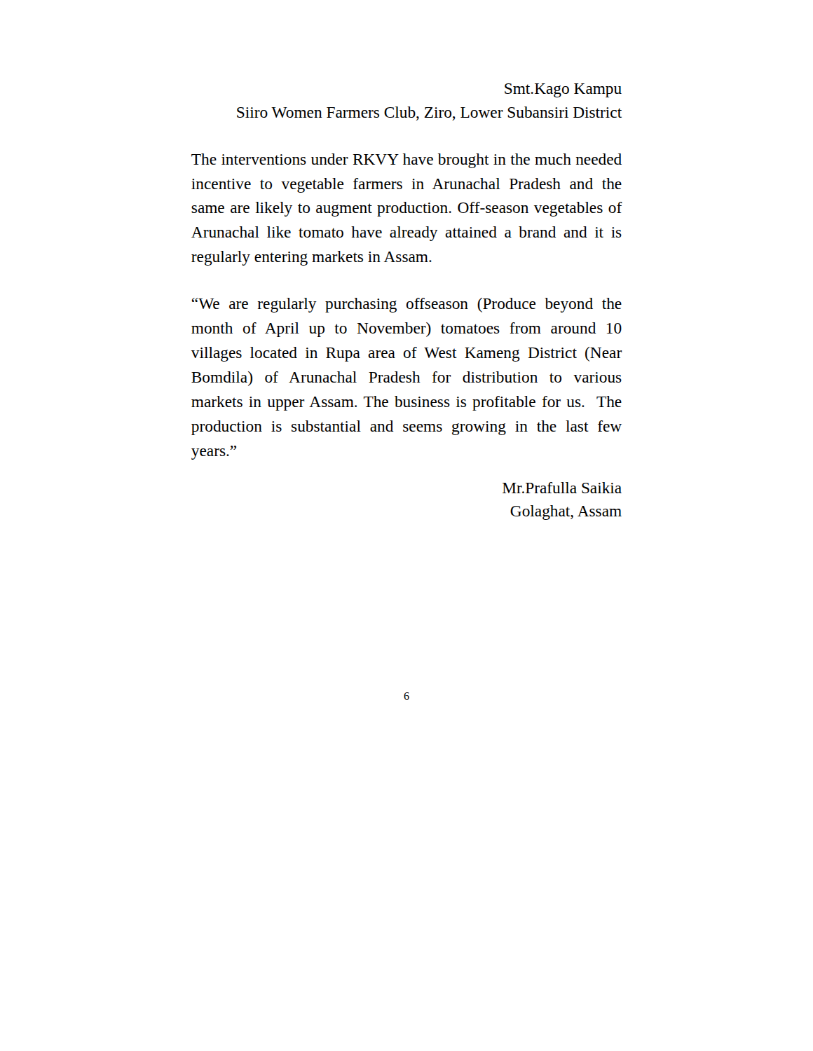Smt.Kago Kampu Siiro Women Farmers Club, Ziro, Lower Subansiri District
The interventions under RKVY have brought in the much needed incentive to vegetable farmers in Arunachal Pradesh and the same are likely to augment production. Off-season vegetables of Arunachal like tomato have already attained a brand and it is regularly entering markets in Assam.
“We are regularly purchasing offseason (Produce beyond the month of April up to November) tomatoes from around 10 villages located in Rupa area of West Kameng District (Near Bomdila) of Arunachal Pradesh for distribution to various markets in upper Assam. The business is profitable for us. The production is substantial and seems growing in the last few years.”
Mr.Prafulla Saikia Golaghat, Assam
6